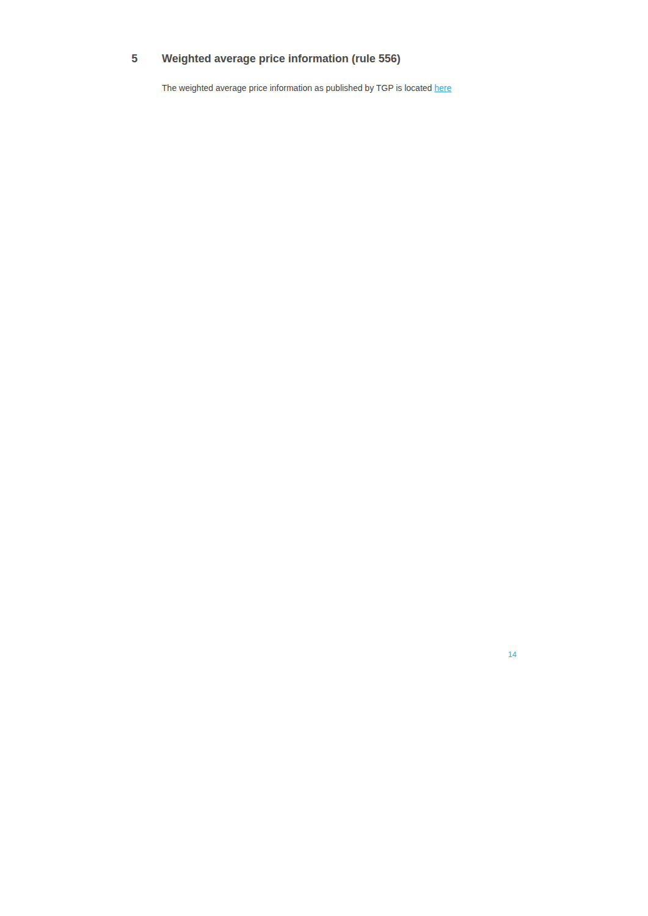5 Weighted average price information (rule 556)
The weighted average price information as published by TGP is located here
14